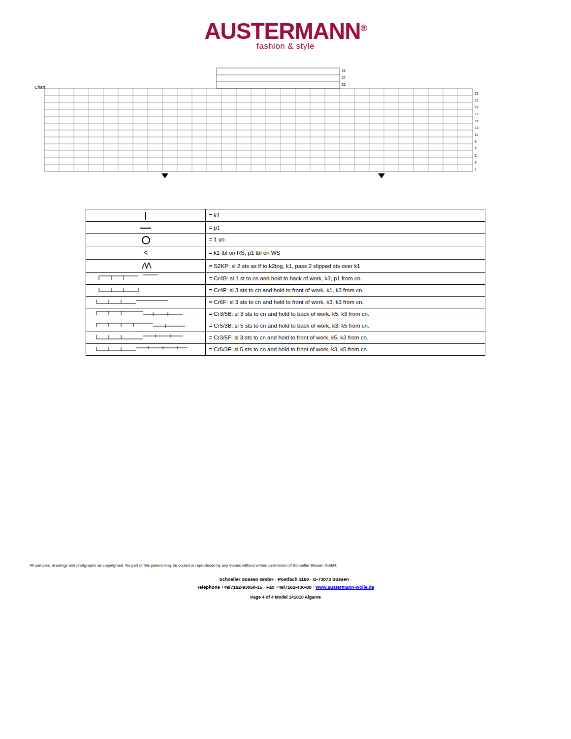AUSTERMANN®
fashion & style
Chart
29 27 25 23 21 19 17 15 13 11 9 7 5 3 1 B A
| | = k1 |
| | = p1 |
| | = 1 yo |
| < | = k1 tbl on RS, p1 tbl on WS |
| ΛΛ | = S2KP: sl 2 sts as if to k2tog, k1, pass 2 slipped sts over k1 |
| | = Cr4B: sl 1 st to cn and hold to back of work, k3, p1 from cn. |
| | = Cr4F: sl 3 sts to cn and hold to front of work, k1, k3 from cn. |
| | = Cr6F: sl 3 sts to cn and hold to front of work, k3, k3 from cn. |
| | = Cr3/5B: sl 3 sts to cn and hold to back of work, k5, k3 from cn. |
| | = Cr5/3B: sl 5 sts to cn and hold to back of work, k3, k5 from cn. |
| | = Cr3/5F: sl 3 sts to cn and hold to front of work, k5, k3 from cn. |
| | = Cr5/3F: sl 5 sts to cn and hold to front of work, k3, k5 from cn. |
All samples, drawings and photgraphs ae copyrighted. No part of this pattern may be copied or reproduced by any means without written permission of Schoeller Süssen GmbH.
Schoeller Süssen GmbH · Postfach 1160 · D-73073 Süssen ·
Telephone +49/7162-93050-15 · Fax +49/7162-430-80 · www.austermann-wolle.de
Page 4 of 4 Model 141010 Algarve